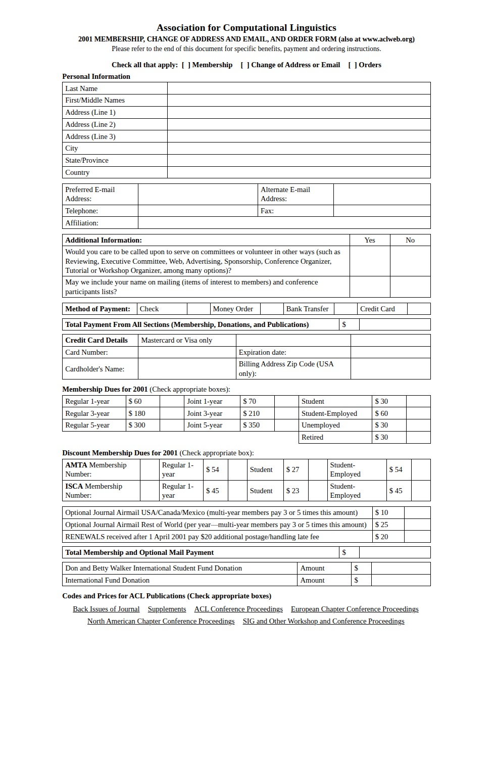Association for Computational Linguistics
2001 MEMBERSHIP, CHANGE OF ADDRESS AND EMAIL, AND ORDER FORM (also at www.aclweb.org)
Please refer to the end of this document for specific benefits, payment and ordering instructions.
Check all that apply: [ ] Membership [ ] Change of Address or Email [ ] Orders
Personal Information
| Last Name | |
| First/Middle Names | |
| Address (Line 1) | |
| Address (Line 2) | |
| Address (Line 3) | |
| City | |
| State/Province | |
| Country | |
| Preferred E-mail Address: | | Alternate E-mail Address: | |
| Telephone: | | Fax: | |
| Affiliation: | |
| Additional Information: | Yes | No |
| Would you care to be called upon to serve on committees or volunteer in other ways (such as Reviewing, Executive Committee, Web, Advertising, Sponsorship, Conference Organizer, Tutorial or Workshop Organizer, among many options)? | | |
| May we include your name on mailing (items of interest to members) and conference participants lists? | | |
| Method of Payment: | Check | | Money Order | | Bank Transfer | | Credit Card | |
| Total Payment From All Sections (Membership, Donations, and Publications) | $ | |
| Credit Card Details | Mastercard or Visa only | | |
| Card Number: | | Expiration date: | |
| Cardholder's Name: | | Billing Address Zip Code (USA only): | |
Membership Dues for 2001 (Check appropriate boxes):
| Regular 1-year | $ 60 | | Joint 1-year | $ 70 | | Student | $ 30 | |
| Regular 3-year | $ 180 | | Joint 3-year | $ 210 | | Student-Employed | $ 60 | |
| Regular 5-year | $ 300 | | Joint 5-year | $ 350 | | Unemployed | $ 30 | |
| | | | | | | Retired | $ 30 | |
Discount Membership Dues for 2001 (Check appropriate box):
| AMTA Membership Number: | | Regular 1-year | $ 54 | | Student | $ 27 | | Student-Employed | $ 54 | |
| ISCA Membership Number: | | Regular 1-year | $ 45 | | Student | $ 23 | | Student-Employed | $ 45 | |
| Optional Journal Airmail USA/Canada/Mexico (multi-year members pay 3 or 5 times this amount) | $ 10 | |
| Optional Journal Airmail Rest of World (per year—multi-year members pay 3 or 5 times this amount) | $ 25 | |
| RENEWALS received after 1 April 2001 pay $20 additional postage/handling late fee | $ 20 | |
| Total Membership and Optional Mail Payment | $ | |
| Don and Betty Walker International Student Fund Donation | Amount | $ | |
| International Fund Donation | Amount | $ | |
Codes and Prices for ACL Publications (Check appropriate boxes)
Back Issues of Journal Supplements ACL Conference Proceedings European Chapter Conference Proceedings
North American Chapter Conference Proceedings SIG and Other Workshop and Conference Proceedings